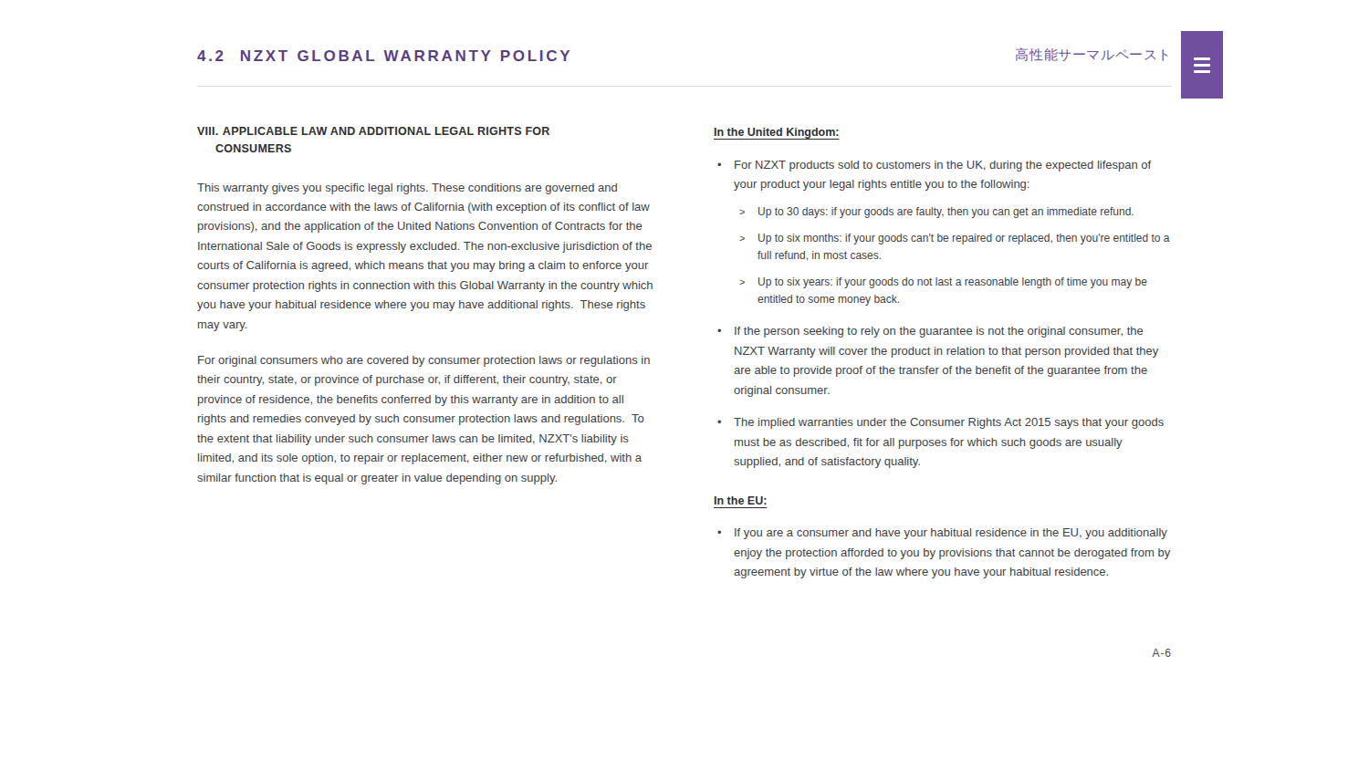4.2 NZXT Global Warranty Policy
高性能サーマルペースト
VIII. APPLICABLE LAW AND ADDITIONAL LEGAL RIGHTS FOR CONSUMERS
This warranty gives you specific legal rights. These conditions are governed and construed in accordance with the laws of California (with exception of its conflict of law provisions), and the application of the United Nations Convention of Contracts for the International Sale of Goods is expressly excluded. The non-exclusive jurisdiction of the courts of California is agreed, which means that you may bring a claim to enforce your consumer protection rights in connection with this Global Warranty in the country which you have your habitual residence where you may have additional rights. These rights may vary.
For original consumers who are covered by consumer protection laws or regulations in their country, state, or province of purchase or, if different, their country, state, or province of residence, the benefits conferred by this warranty are in addition to all rights and remedies conveyed by such consumer protection laws and regulations. To the extent that liability under such consumer laws can be limited, NZXT's liability is limited, and its sole option, to repair or replacement, either new or refurbished, with a similar function that is equal or greater in value depending on supply.
In the United Kingdom:
For NZXT products sold to customers in the UK, during the expected lifespan of your product your legal rights entitle you to the following:
Up to 30 days: if your goods are faulty, then you can get an immediate refund.
Up to six months: if your goods can't be repaired or replaced, then you're entitled to a full refund, in most cases.
Up to six years: if your goods do not last a reasonable length of time you may be entitled to some money back.
If the person seeking to rely on the guarantee is not the original consumer, the NZXT Warranty will cover the product in relation to that person provided that they are able to provide proof of the transfer of the benefit of the guarantee from the original consumer.
The implied warranties under the Consumer Rights Act 2015 says that your goods must be as described, fit for all purposes for which such goods are usually supplied, and of satisfactory quality.
In the EU:
If you are a consumer and have your habitual residence in the EU, you additionally enjoy the protection afforded to you by provisions that cannot be derogated from by agreement by virtue of the law where you have your habitual residence.
A-6